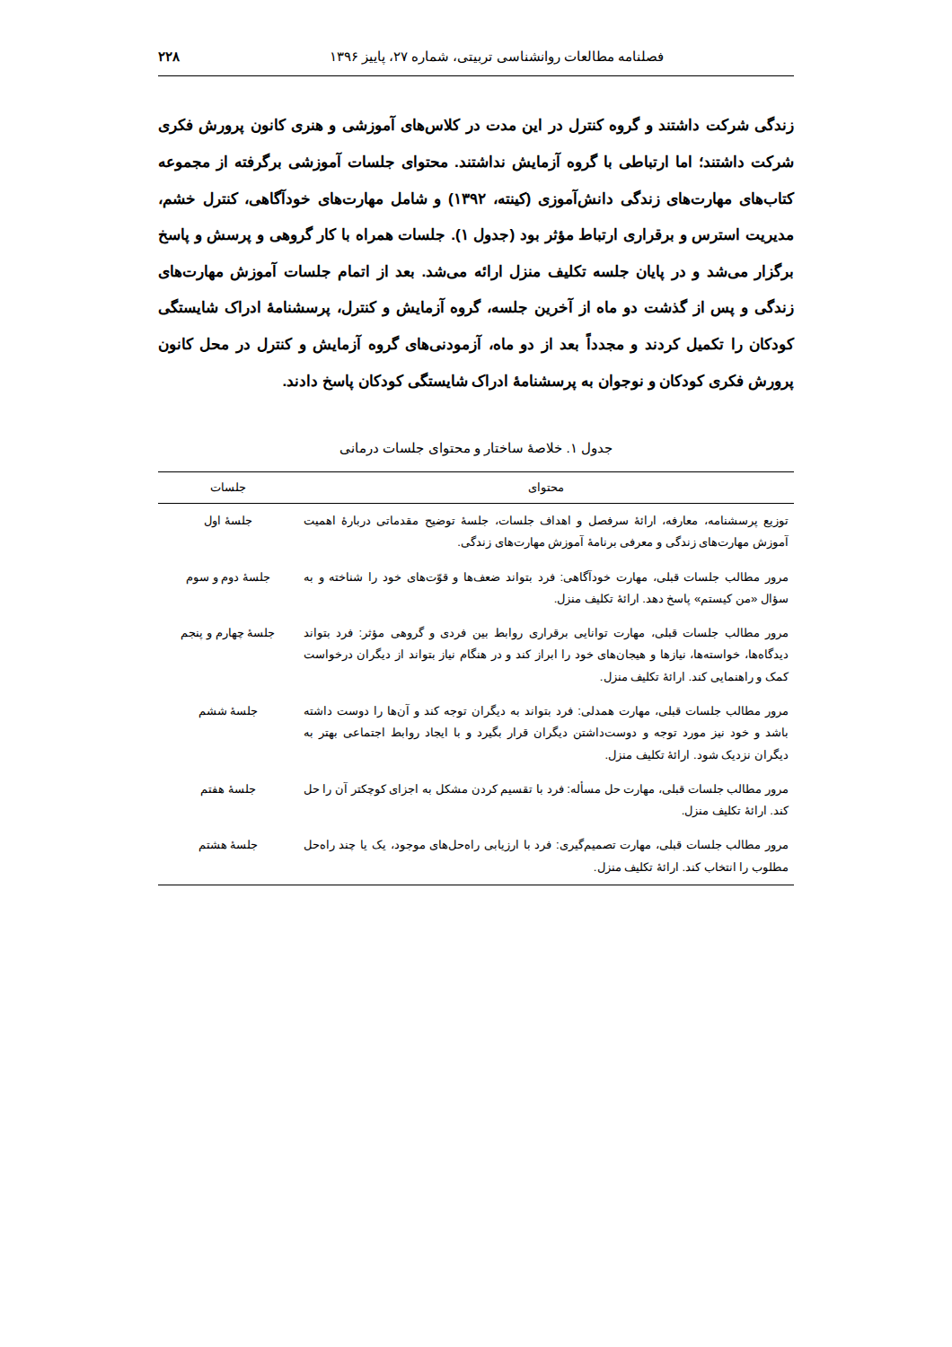فصلنامه مطالعات روانشناسی تربیتی، شماره ۲۷، پاییز ۱۳۹۶
۲۲۸
زندگی شرکت داشتند و گروه کنترل در این مدت در کلاس‌های آموزشی و هنری کانون پرورش فکری شرکت داشتند؛ اما ارتباطی با گروه آزمایش نداشتند. محتوای جلسات آموزشی برگرفته از مجموعه کتاب‌های مهارت‌های زندگی دانش‌آموزی (کینته، ۱۳۹۲) و شامل مهارت‌های خودآگاهی، کنترل خشم، مدیریت استرس و برقراری ارتباط مؤثر بود (جدول ۱). جلسات همراه با کار گروهی و پرسش و پاسخ برگزار می‌شد و در پایان جلسه تکلیف منزل ارائه می‌شد. بعد از اتمام جلسات آموزش مهارت‌های زندگی و پس از گذشت دو ماه از آخرین جلسه، گروه آزمایش و کنترل، پرسشنامۀ ادراک شایستگی کودکان را تکمیل کردند و مجدداً بعد از دو ماه، آزمودنی‌های گروه آزمایش و کنترل در محل کانون پرورش فکری کودکان و نوجوان به پرسشنامۀ ادراک شایستگی کودکان پاسخ دادند.
جدول ۱. خلاصۀ ساختار و محتوای جلسات درمانی
| محتوای | جلسات |
| --- | --- |
| توزیع پرسشنامه، معارفه، ارائۀ سرفصل و اهداف جلسات، جلسۀ توضیح مقدماتی دربارۀ اهمیت آموزش مهارت‌های زندگی و معرفی برنامۀ آموزش مهارت‌های زندگی. | جلسۀ اول |
| مرور مطالب جلسات قبلی، مهارت خودآگاهی: فرد بتواند ضعف‌ها و قوّت‌های خود را شناخته و به سؤال «من کیستم» پاسخ دهد. ارائۀ تکلیف منزل. | جلسۀ دوم و سوم |
| مرور مطالب جلسات قبلی، مهارت توانایی برقراری روابط بین فردی و گروهی مؤثر: فرد بتواند دیدگاه‌ها، خواسته‌ها، نیازها و هیجان‌های خود را ابراز کند و در هنگام نیاز بتواند از دیگران درخواست کمک و راهنمایی کند. ارائۀ تکلیف منزل. | جلسۀ چهارم و پنجم |
| مرور مطالب جلسات قبلی، مهارت همدلی: فرد بتواند به دیگران توجه کند و آن‌ها را دوست داشته باشد و خود نیز مورد توجه و دوست‌داشتن دیگران قرار بگیرد و با ایجاد روابط اجتماعی بهتر به دیگران نزدیک شود. ارائۀ تکلیف منزل. | جلسۀ ششم |
| مرور مطالب جلسات قبلی، مهارت حل مسأله: فرد با تقسیم کردن مشکل به اجزای کوچکتر آن را حل کند. ارائۀ تکلیف منزل. | جلسۀ هفتم |
| مرور مطالب جلسات قبلی، مهارت تصمیم‌گیری: فرد با ارزیابی راه‌حل‌های موجود، یک یا چند راه‌حل مطلوب را انتخاب کند. ارائۀ تکلیف منزل. | جلسۀ هشتم |